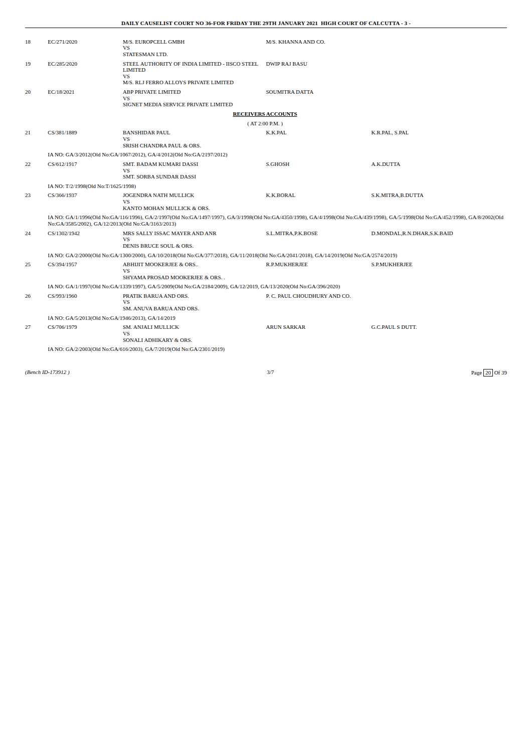DAILY CAUSELIST COURT NO 36-FOR FRIDAY THE 29TH JANUARY 2021 HIGH COURT OF CALCUTTA - 3 -
| 18 | EC/271/2020 | M/S. EUROPCELL GMBH VS STATESMAN LTD. | M/S. KHANNA AND CO. | |
| 19 | EC/285/2020 | STEEL AUTHORITY OF INDIA LIMITED - IISCO STEEL LIMITED VS M/S. RLJ FERRO ALLOYS PRIVATE LIMITED | DWIP RAJ BASU | |
| 20 | EC/18/2021 | ABP PRIVATE LIMITED VS SIGNET MEDIA SERVICE PRIVATE LIMITED | SOUMITRA DATTA | |
| RECEIVERS ACCOUNTS |
| ( AT 2:00 P.M. ) |
| 21 | CS/381/1889 | BANSHIDAR PAUL VS SRISH CHANDRA PAUL & ORS. | K.K.PAL | K.R.PAL, S.PAL |
| | IA NO: GA/3/2012(Old No:GA/1067/2012), GA/4/2012(Old No:GA/2197/2012) |
| 22 | CS/612/1917 | SMT. BADAM KUMARI DASSI VS SMT. SORBA SUNDAR DASSI | S.GHOSH | A.K.DUTTA |
| | IA NO: T/2/1998(Old No:T/1625/1998) |
| 23 | CS/366/1937 | JOGENDRA NATH MULLICK VS KANTO MOHAN MULLICK & ORS. | K.K.BORAL | S.K.MITRA,B.DUTTA |
| | IA NO: GA/1/1996(Old No:GA/116/1996), GA/2/1997(Old No:GA/1497/1997), GA/3/1998(Old No:GA/4350/1998), GA/4/1998(Old No:GA/439/1998), GA/5/1998(Old No:GA/452/1998), GA/8/2002(Old No:GA/3585/2002), GA/12/2013(Old No:GA/3163/2013) |
| 24 | CS/1302/1942 | MRS SALLY ISSAC MAYER AND ANR VS DENIS BRUCE SOUL & ORS. | S.L.MITRA,P.K.BOSE | D.MONDAL,R.N.DHAR,S.K.BAID |
| | IA NO: GA/2/2000(Old No:GA/1300/2000), GA/10/2018(Old No:GA/377/2018), GA/11/2018(Old No:GA/2041/2018), GA/14/2019(Old No:GA/2574/2019) |
| 25 | CS/394/1957 | ABHIJIT MOOKERJEE & ORS.. VS SHYAMA PROSAD MOOKERJEE & ORS. . | R.P.MUKHERJEE | S.P.MUKHERJEE |
| | IA NO: GA/1/1997(Old No:GA/1339/1997), GA/5/2009(Old No:GA/2184/2009), GA/12/2019, GA/13/2020(Old No:GA/396/2020) |
| 26 | CS/993/1960 | PRATIK BARUA AND ORS. VS SM. ANUVA BARUA AND ORS. | P. C. PAUL CHOUDHURY AND CO. | |
| | IA NO: GA/5/2013(Old No:GA/1946/2013), GA/14/2019 |
| 27 | CS/706/1979 | SM. ANJALI MULLICK VS SONALI ADHIKARY & ORS. | ARUN SARKAR | G.C.PAUL S DUTT. |
| | IA NO: GA/2/2003(Old No:GA/616/2003), GA/7/2019(Old No:GA/2301/2019) |
(Bench ID-173912 )
3/7
Page 20 Of 39